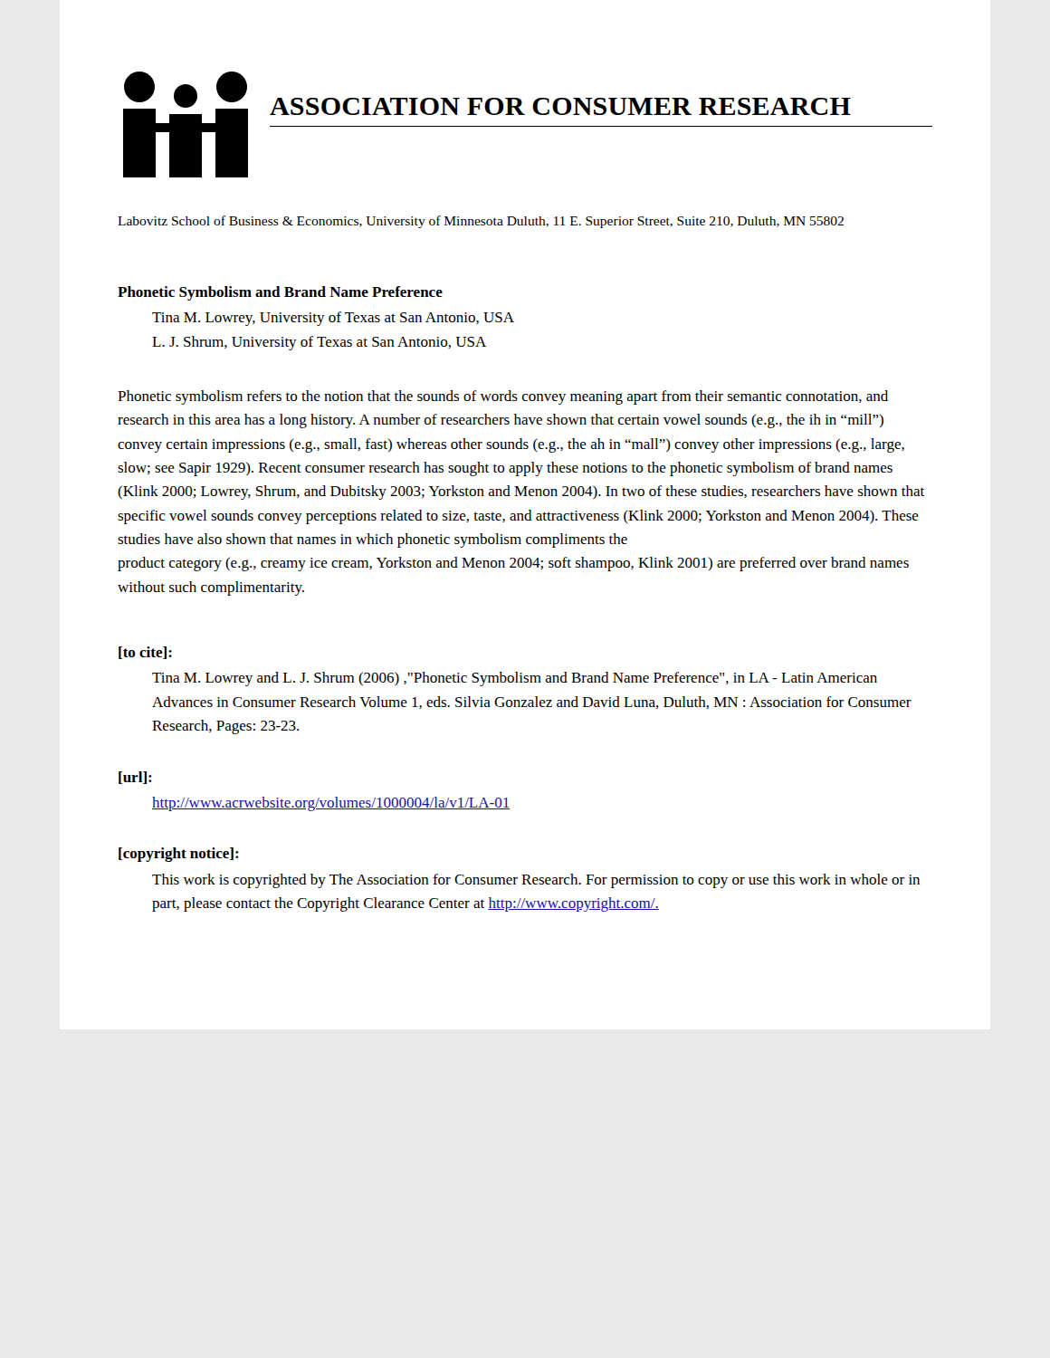ASSOCIATION FOR CONSUMER RESEARCH
Labovitz School of Business & Economics, University of Minnesota Duluth, 11 E. Superior Street, Suite 210, Duluth, MN 55802
Phonetic Symbolism and Brand Name Preference
Tina M. Lowrey, University of Texas at San Antonio, USA
L. J. Shrum, University of Texas at San Antonio, USA
Phonetic symbolism refers to the notion that the sounds of words convey meaning apart from their semantic connotation, and research in this area has a long history. A number of researchers have shown that certain vowel sounds (e.g., the ih in “mill”) convey certain impressions (e.g., small, fast) whereas other sounds (e.g., the ah in “mall”) convey other impressions (e.g., large, slow; see Sapir 1929). Recent consumer research has sought to apply these notions to the phonetic symbolism of brand names (Klink 2000; Lowrey, Shrum, and Dubitsky 2003; Yorkston and Menon 2004). In two of these studies, researchers have shown that specific vowel sounds convey perceptions related to size, taste, and attractiveness (Klink 2000; Yorkston and Menon 2004). These studies have also shown that names in which phonetic symbolism compliments the
product category (e.g., creamy ice cream, Yorkston and Menon 2004; soft shampoo, Klink 2001) are preferred over brand names without such complimentarity.
[to cite]:
Tina M. Lowrey and L. J. Shrum (2006) ,"Phonetic Symbolism and Brand Name Preference", in LA - Latin American Advances in Consumer Research Volume 1, eds. Silvia Gonzalez and David Luna, Duluth, MN : Association for Consumer Research, Pages: 23-23.
[url]:
http://www.acrwebsite.org/volumes/1000004/la/v1/LA-01
[copyright notice]:
This work is copyrighted by The Association for Consumer Research. For permission to copy or use this work in whole or in part, please contact the Copyright Clearance Center at http://www.copyright.com/.